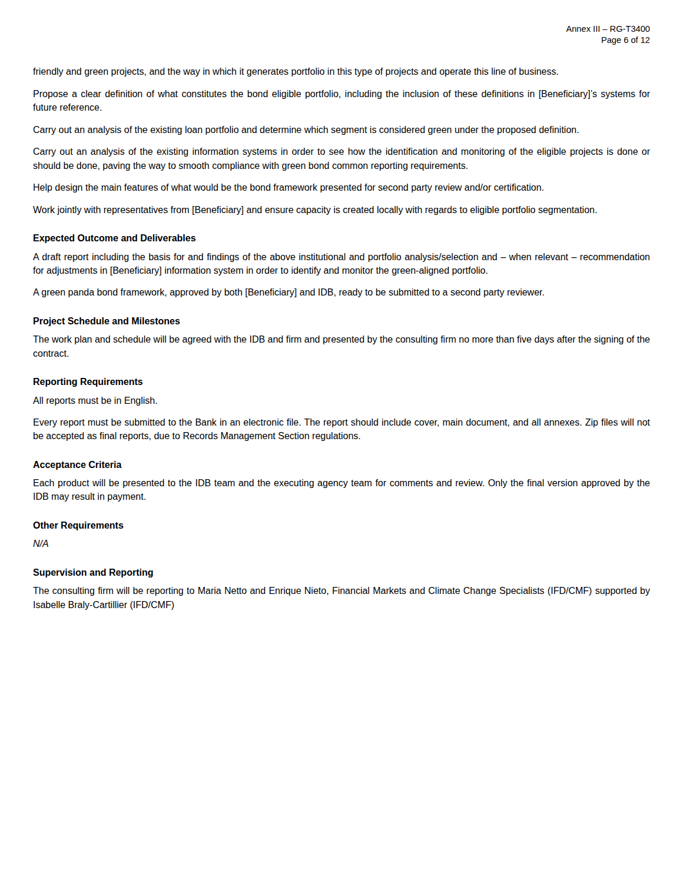Annex III – RG-T3400
Page 6 of 12
friendly and green projects, and the way in which it generates portfolio in this type of projects and operate this line of business.
Propose a clear definition of what constitutes the bond eligible portfolio, including the inclusion of these definitions in [Beneficiary]’s systems for future reference.
Carry out an analysis of the existing loan portfolio and determine which segment is considered green under the proposed definition.
Carry out an analysis of the existing information systems in order to see how the identification and monitoring of the eligible projects is done or should be done, paving the way to smooth compliance with green bond common reporting requirements.
Help design the main features of what would be the bond framework presented for second party review and/or certification.
Work jointly with representatives from [Beneficiary] and ensure capacity is created locally with regards to eligible portfolio segmentation.
Expected Outcome and Deliverables
A draft report including the basis for and findings of the above institutional and portfolio analysis/selection and – when relevant – recommendation for adjustments in [Beneficiary] information system in order to identify and monitor the green-aligned portfolio.
A green panda bond framework, approved by both [Beneficiary] and IDB, ready to be submitted to a second party reviewer.
Project Schedule and Milestones
The work plan and schedule will be agreed with the IDB and firm and presented by the consulting firm no more than five days after the signing of the contract.
Reporting Requirements
All reports must be in English.
Every report must be submitted to the Bank in an electronic file. The report should include cover, main document, and all annexes. Zip files will not be accepted as final reports, due to Records Management Section regulations.
Acceptance Criteria
Each product will be presented to the IDB team and the executing agency team for comments and review. Only the final version approved by the IDB may result in payment.
Other Requirements
N/A
Supervision and Reporting
The consulting firm will be reporting to Maria Netto and Enrique Nieto, Financial Markets and Climate Change Specialists (IFD/CMF) supported by Isabelle Braly-Cartillier (IFD/CMF)